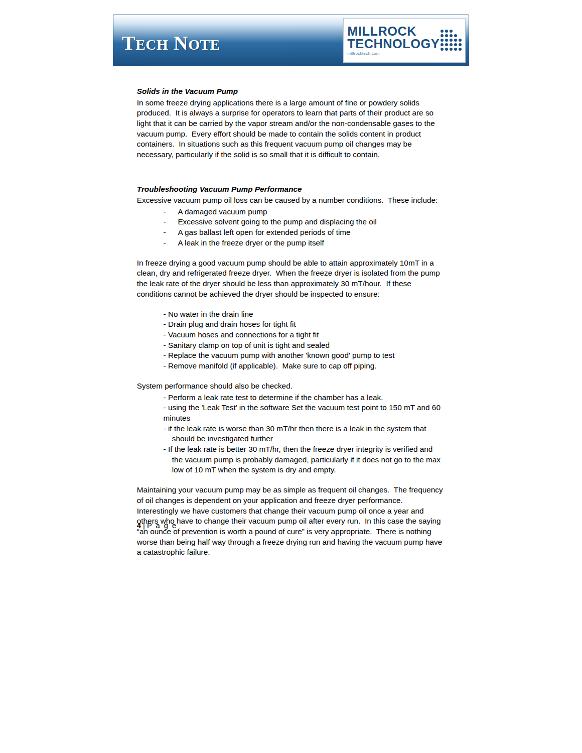TECH NOTE
MILLROCK
TECHNOLOGY
millrocktech.com
Solids in the Vacuum Pump
In some freeze drying applications there is a large amount of fine or powdery solids produced. It is always a surprise for operators to learn that parts of their product are so light that it can be carried by the vapor stream and/or the non-condensable gases to the vacuum pump. Every effort should be made to contain the solids content in product containers. In situations such as this frequent vacuum pump oil changes may be necessary, particularly if the solid is so small that it is difficult to contain.
Troubleshooting Vacuum Pump Performance
Excessive vacuum pump oil loss can be caused by a number conditions. These include:
A damaged vacuum pump
Excessive solvent going to the pump and displacing the oil
A gas ballast left open for extended periods of time
A leak in the freeze dryer or the pump itself
In freeze drying a good vacuum pump should be able to attain approximately 10mT in a clean, dry and refrigerated freeze dryer. When the freeze dryer is isolated from the pump the leak rate of the dryer should be less than approximately 30 mT/hour. If these conditions cannot be achieved the dryer should be inspected to ensure:
- No water in the drain line
- Drain plug and drain hoses for tight fit
- Vacuum hoses and connections for a tight fit
- Sanitary clamp on top of unit is tight and sealed
- Replace the vacuum pump with another 'known good' pump to test
- Remove manifold (if applicable). Make sure to cap off piping.
System performance should also be checked.
- Perform a leak rate test to determine if the chamber has a leak.
- using the 'Leak Test' in the software Set the vacuum test point to 150 mT and 60 minutes
- if the leak rate is worse than 30 mT/hr then there is a leak in the system that should be investigated further
- If the leak rate is better 30 mT/hr, then the freeze dryer integrity is verified and the vacuum pump is probably damaged, particularly if it does not go to the max low of 10 mT when the system is dry and empty.
Maintaining your vacuum pump may be as simple as frequent oil changes. The frequency of oil changes is dependent on your application and freeze dryer performance. Interestingly we have customers that change their vacuum pump oil once a year and others who have to change their vacuum pump oil after every run. In this case the saying “an ounce of prevention is worth a pound of cure” is very appropriate. There is nothing worse than being half way through a freeze drying run and having the vacuum pump have a catastrophic failure.
4 | P a g e